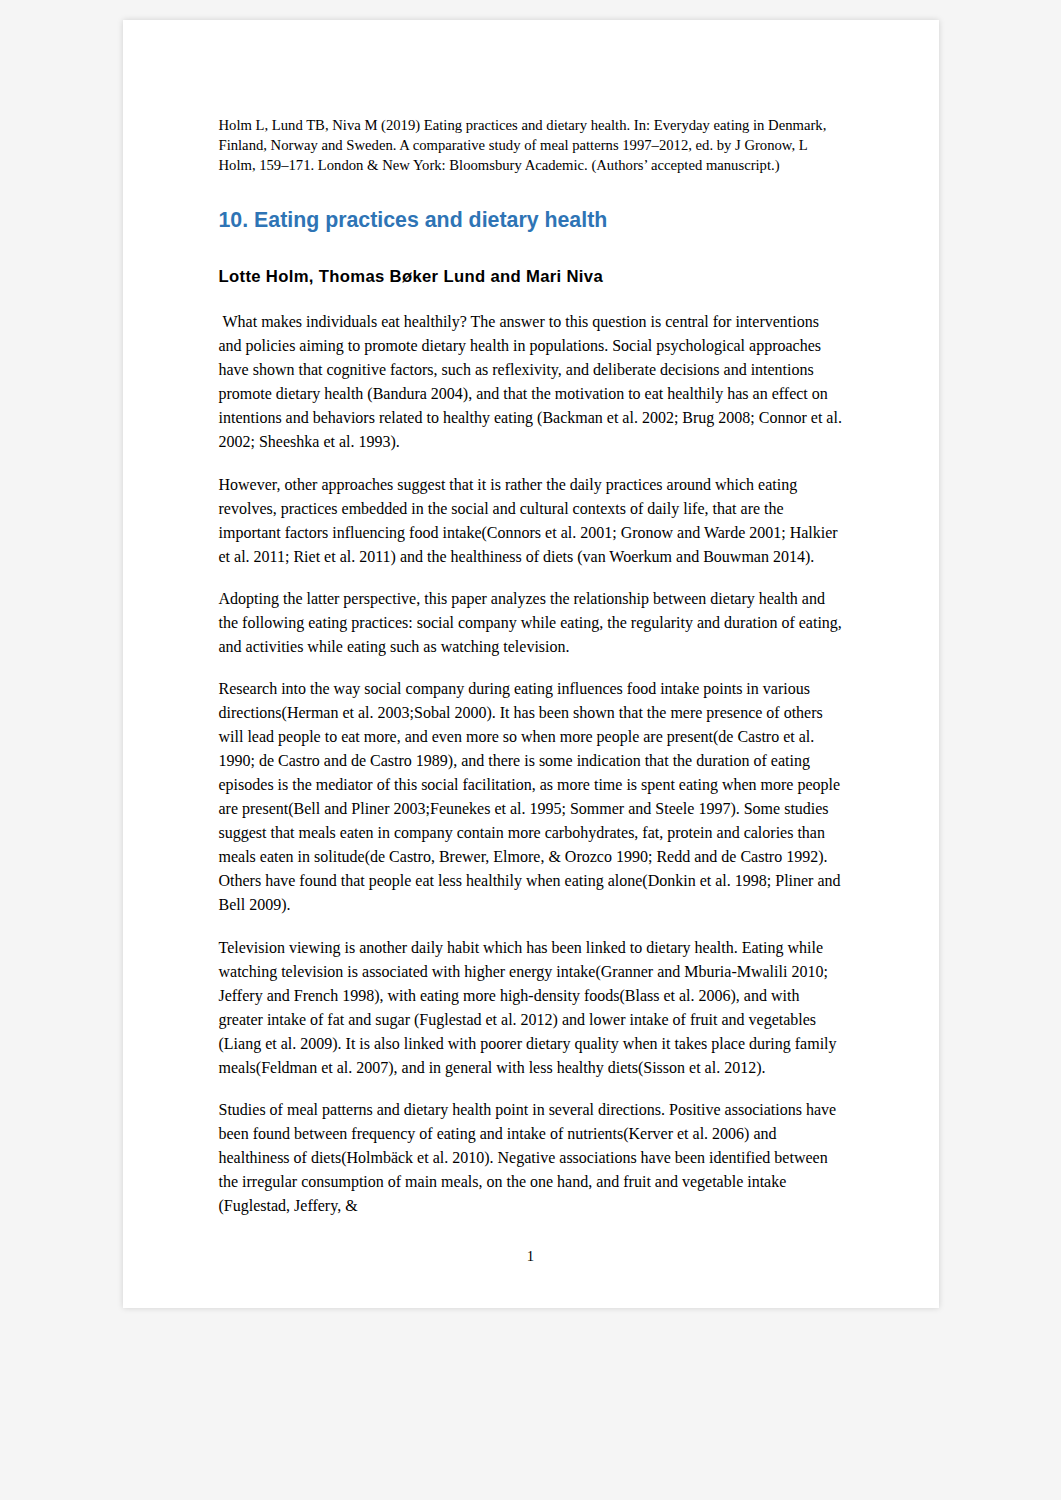Holm L, Lund TB, Niva M (2019) Eating practices and dietary health. In: Everyday eating in Denmark, Finland, Norway and Sweden. A comparative study of meal patterns 1997–2012, ed. by J Gronow, L Holm, 159–171. London & New York: Bloomsbury Academic. (Authors’ accepted manuscript.)
10. Eating practices and dietary health
Lotte Holm, Thomas Bøker Lund and Mari Niva
What makes individuals eat healthily? The answer to this question is central for interventions and policies aiming to promote dietary health in populations. Social psychological approaches have shown that cognitive factors, such as reflexivity, and deliberate decisions and intentions promote dietary health (Bandura 2004), and that the motivation to eat healthily has an effect on intentions and behaviors related to healthy eating (Backman et al. 2002; Brug 2008; Connor et al. 2002; Sheeshka et al. 1993).
However, other approaches suggest that it is rather the daily practices around which eating revolves, practices embedded in the social and cultural contexts of daily life, that are the important factors influencing food intake(Connors et al. 2001; Gronow and Warde 2001; Halkier et al. 2011; Riet et al. 2011) and the healthiness of diets (van Woerkum and Bouwman 2014).
Adopting the latter perspective, this paper analyzes the relationship between dietary health and the following eating practices: social company while eating, the regularity and duration of eating, and activities while eating such as watching television.
Research into the way social company during eating influences food intake points in various directions(Herman et al. 2003;Sobal 2000). It has been shown that the mere presence of others will lead people to eat more, and even more so when more people are present(de Castro et al. 1990; de Castro and de Castro 1989), and there is some indication that the duration of eating episodes is the mediator of this social facilitation, as more time is spent eating when more people are present(Bell and Pliner 2003;Feunekes et al. 1995; Sommer and Steele 1997). Some studies suggest that meals eaten in company contain more carbohydrates, fat, protein and calories than meals eaten in solitude(de Castro, Brewer, Elmore, & Orozco 1990; Redd and de Castro 1992). Others have found that people eat less healthily when eating alone(Donkin et al. 1998; Pliner and Bell 2009).
Television viewing is another daily habit which has been linked to dietary health. Eating while watching television is associated with higher energy intake(Granner and Mburia-Mwalili 2010; Jeffery and French 1998), with eating more high-density foods(Blass et al. 2006), and with greater intake of fat and sugar (Fuglestad et al. 2012) and lower intake of fruit and vegetables (Liang et al. 2009). It is also linked with poorer dietary quality when it takes place during family meals(Feldman et al. 2007), and in general with less healthy diets(Sisson et al. 2012).
Studies of meal patterns and dietary health point in several directions. Positive associations have been found between frequency of eating and intake of nutrients(Kerver et al. 2006) and healthiness of diets(Holmbäck et al. 2010). Negative associations have been identified between the irregular consumption of main meals, on the one hand, and fruit and vegetable intake (Fuglestad, Jeffery, &
1